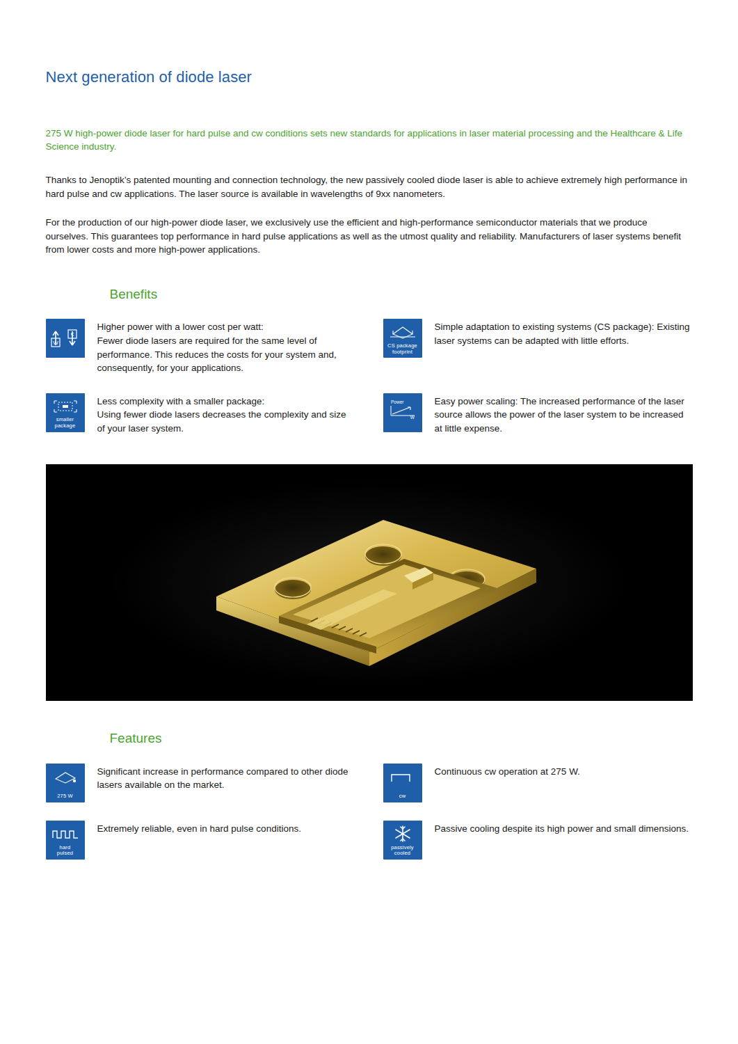Next generation of diode laser
275 W high-power diode laser for hard pulse and cw conditions sets new standards for applications in laser material processing and the Healthcare & Life Science industry.
Thanks to Jenoptik’s patented mounting and connection technology, the new passively cooled diode laser is able to achieve extremely high performance in hard pulse and cw applications. The laser source is available in wavelengths of 9xx nanometers.
For the production of our high-power diode laser, we exclusively use the efficient and high-performance semiconductor materials that we produce ourselves. This guarantees top performance in hard pulse applications as well as the utmost quality and reliability. Manufacturers of laser systems benefit from lower costs and more high-power applications.
Benefits
W €
Higher power with a lower cost per watt:
Fewer diode lasers are required for the same level of performance. This reduces the costs for your system and, consequently, for your applications.
CS package
footprint
Simple adaptation to existing systems (CS package): Existing laser systems can be adapted with little efforts.
smaller
package
Less complexity with a smaller package:
Using fewer diode lasers decreases the complexity and size of your laser system.
Power W
Easy power scaling: The increased performance of the laser source allows the power of the laser system to be increased at little expense.
Features
275 W
Significant increase in performance compared to other diode lasers available on the market.
cw
Continuous cw operation at 275 W.
hard
pulsed
Extremely reliable, even in hard pulse conditions.
passively
cooled
Passive cooling despite its high power and small dimensions.